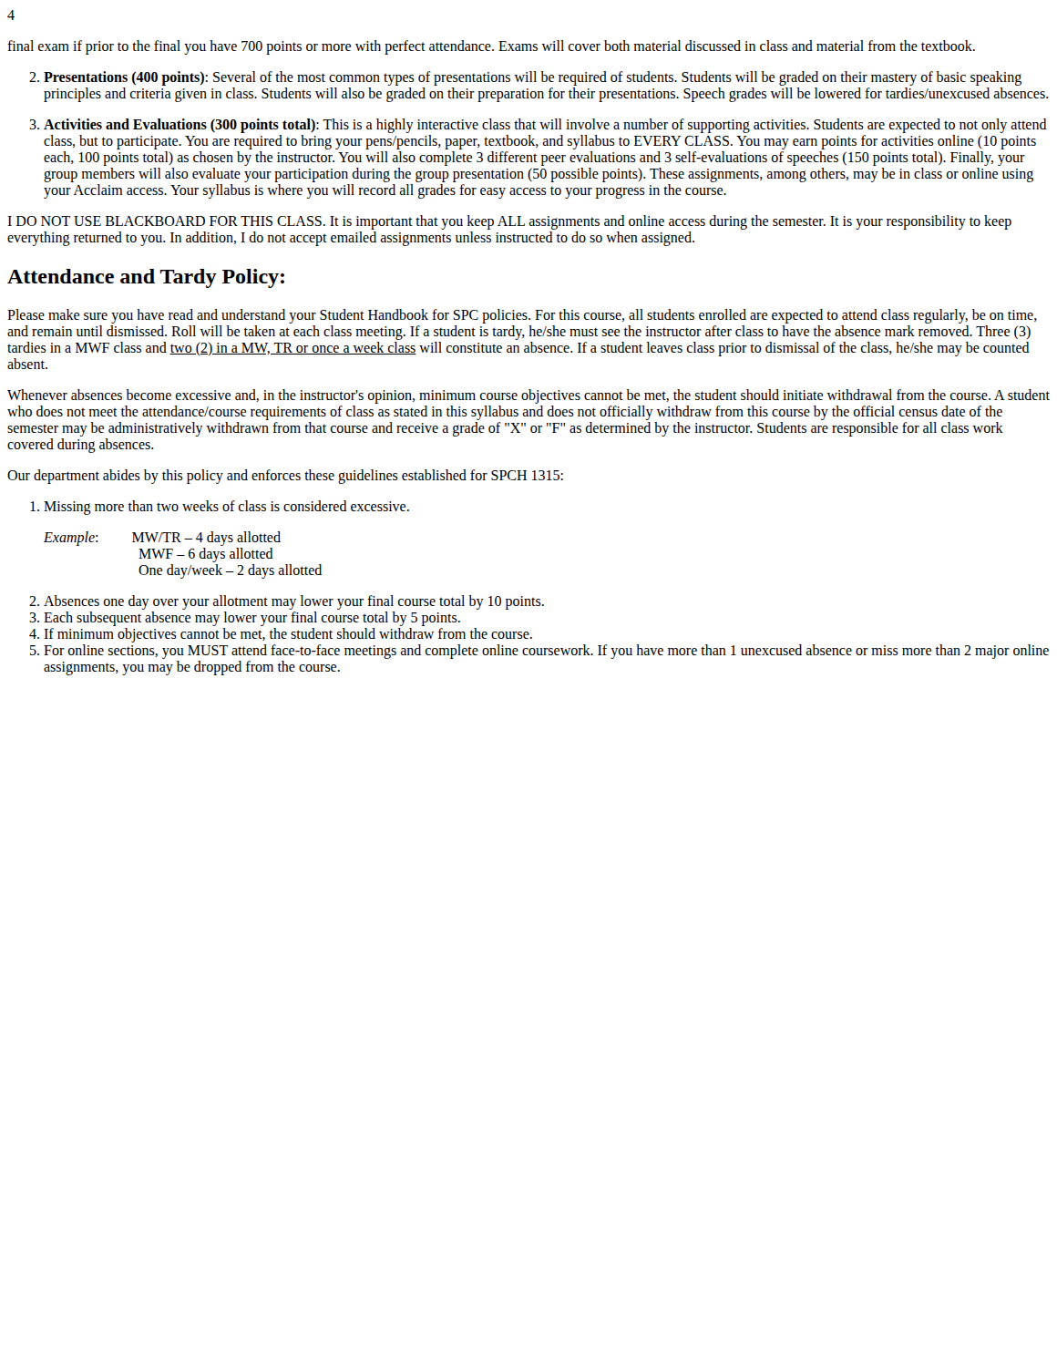4
final exam if prior to the final you have 700 points or more with perfect attendance. Exams will cover both material discussed in class and material from the textbook.
Presentations (400 points): Several of the most common types of presentations will be required of students. Students will be graded on their mastery of basic speaking principles and criteria given in class. Students will also be graded on their preparation for their presentations. Speech grades will be lowered for tardies/unexcused absences.
Activities and Evaluations (300 points total): This is a highly interactive class that will involve a number of supporting activities. Students are expected to not only attend class, but to participate. You are required to bring your pens/pencils, paper, textbook, and syllabus to EVERY CLASS. You may earn points for activities online (10 points each, 100 points total) as chosen by the instructor. You will also complete 3 different peer evaluations and 3 self-evaluations of speeches (150 points total). Finally, your group members will also evaluate your participation during the group presentation (50 possible points). These assignments, among others, may be in class or online using your Acclaim access. Your syllabus is where you will record all grades for easy access to your progress in the course.
I DO NOT USE BLACKBOARD FOR THIS CLASS. It is important that you keep ALL assignments and online access during the semester. It is your responsibility to keep everything returned to you. In addition, I do not accept emailed assignments unless instructed to do so when assigned.
Attendance and Tardy Policy:
Please make sure you have read and understand your Student Handbook for SPC policies. For this course, all students enrolled are expected to attend class regularly, be on time, and remain until dismissed. Roll will be taken at each class meeting. If a student is tardy, he/she must see the instructor after class to have the absence mark removed. Three (3) tardies in a MWF class and two (2) in a MW, TR or once a week class will constitute an absence. If a student leaves class prior to dismissal of the class, he/she may be counted absent.
Whenever absences become excessive and, in the instructor's opinion, minimum course objectives cannot be met, the student should initiate withdrawal from the course. A student who does not meet the attendance/course requirements of class as stated in this syllabus and does not officially withdraw from this course by the official census date of the semester may be administratively withdrawn from that course and receive a grade of "X" or "F" as determined by the instructor. Students are responsible for all class work covered during absences.
Our department abides by this policy and enforces these guidelines established for SPCH 1315:
Missing more than two weeks of class is considered excessive.
Example: MW/TR – 4 days allotted
MWF – 6 days allotted
One day/week – 2 days allotted
Absences one day over your allotment may lower your final course total by 10 points.
Each subsequent absence may lower your final course total by 5 points.
If minimum objectives cannot be met, the student should withdraw from the course.
For online sections, you MUST attend face-to-face meetings and complete online coursework. If you have more than 1 unexcused absence or miss more than 2 major online assignments, you may be dropped from the course.